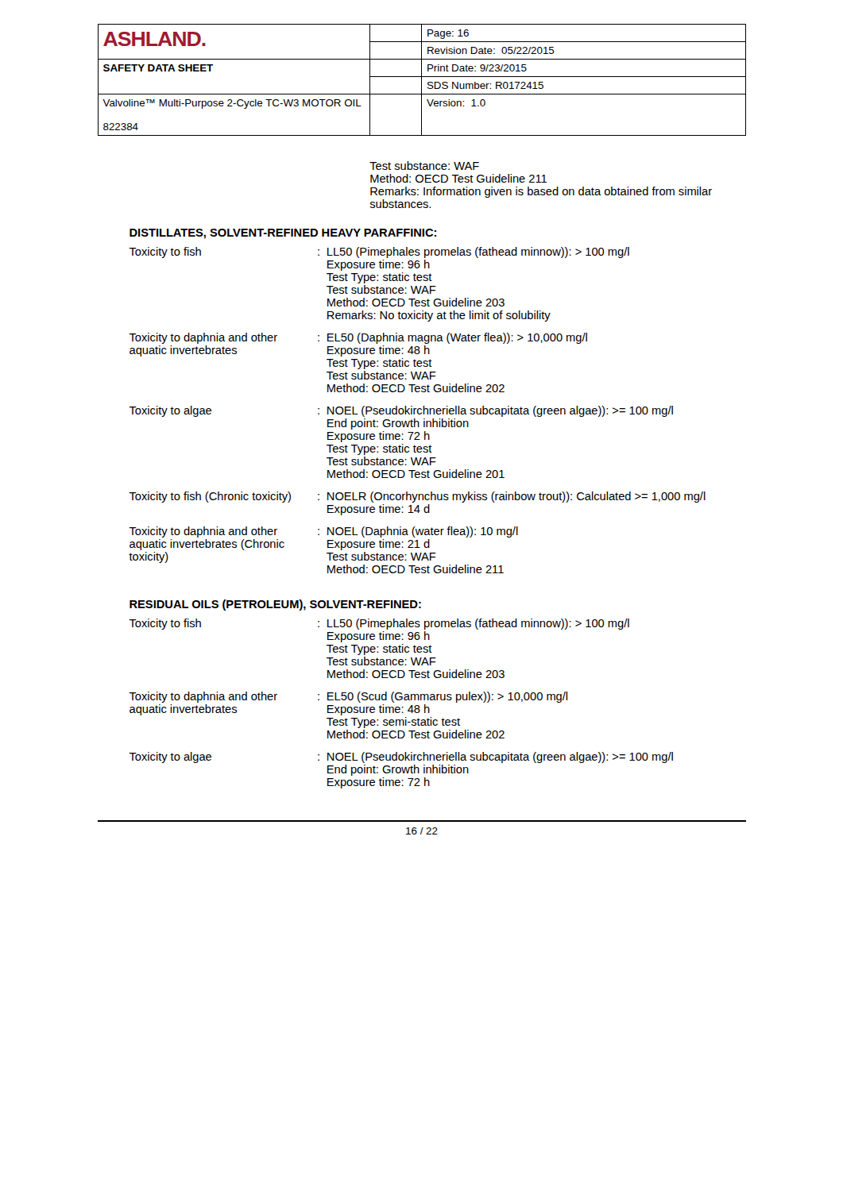| ASHLAND. | | Page: 16 |
| | Revision Date: 05/22/2015 |
| SAFETY DATA SHEET | | Print Date: 9/23/2015 |
| | SDS Number: R0172415 |
| Valvoline™ Multi-Purpose 2-Cycle TC-W3 MOTOR OIL 822384 | | Version: 1.0 |
Test substance: WAF
Method: OECD Test Guideline 211
Remarks: Information given is based on data obtained from similar substances.
DISTILLATES, SOLVENT-REFINED HEAVY PARAFFINIC:
| Toxicity to fish | : | LL50 (Pimephales promelas (fathead minnow)): > 100 mg/l Exposure time: 96 h Test Type: static test Test substance: WAF Method: OECD Test Guideline 203 Remarks: No toxicity at the limit of solubility |
| Toxicity to daphnia and other aquatic invertebrates | : | EL50 (Daphnia magna (Water flea)): > 10,000 mg/l Exposure time: 48 h Test Type: static test Test substance: WAF Method: OECD Test Guideline 202 |
| Toxicity to algae | : | NOEL (Pseudokirchneriella subcapitata (green algae)): >= 100 mg/l End point: Growth inhibition Exposure time: 72 h Test Type: static test Test substance: WAF Method: OECD Test Guideline 201 |
| Toxicity to fish (Chronic toxicity) | : | NOELR (Oncorhynchus mykiss (rainbow trout)): Calculated >= 1,000 mg/l Exposure time: 14 d |
| Toxicity to daphnia and other aquatic invertebrates (Chronic toxicity) | : | NOEL (Daphnia (water flea)): 10 mg/l Exposure time: 21 d Test substance: WAF Method: OECD Test Guideline 211 |
RESIDUAL OILS (PETROLEUM), SOLVENT-REFINED:
| Toxicity to fish | : | LL50 (Pimephales promelas (fathead minnow)): > 100 mg/l Exposure time: 96 h Test Type: static test Test substance: WAF Method: OECD Test Guideline 203 |
| Toxicity to daphnia and other aquatic invertebrates | : | EL50 (Scud (Gammarus pulex)): > 10,000 mg/l Exposure time: 48 h Test Type: semi-static test Method: OECD Test Guideline 202 |
| Toxicity to algae | : | NOEL (Pseudokirchneriella subcapitata (green algae)): >= 100 mg/l End point: Growth inhibition Exposure time: 72 h |
16 / 22